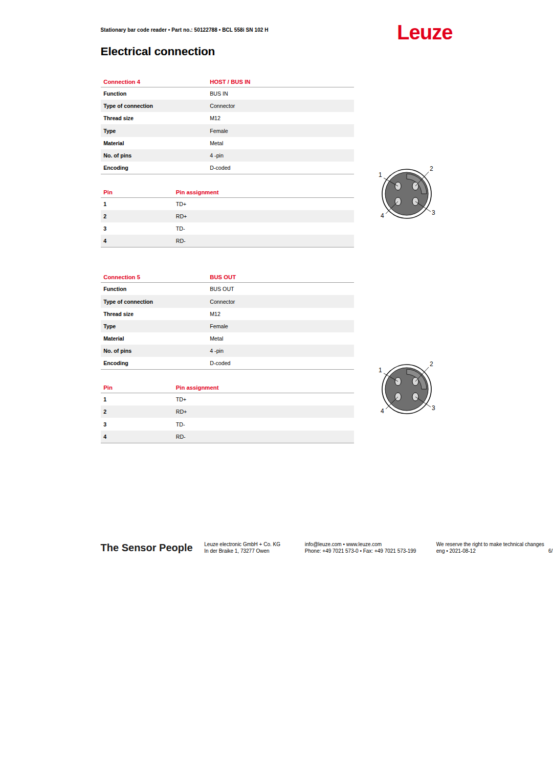Stationary bar code reader • Part no.: 50122788 • BCL 558i SN 102 H
Electrical connection
Leuze
| Connection 4 | HOST / BUS IN |
| --- | --- |
| Function | BUS IN |
| Type of connection | Connector |
| Thread size | M12 |
| Type | Female |
| Material | Metal |
| No. of pins | 4 -pin |
| Encoding | D-coded |
| Pin | Pin assignment |
| --- | --- |
| 1 | TD+ |
| 2 | RD+ |
| 3 | TD- |
| 4 | RD- |
1 2 3 4
| Connection 5 | BUS OUT |
| --- | --- |
| Function | BUS OUT |
| Type of connection | Connector |
| Thread size | M12 |
| Type | Female |
| Material | Metal |
| No. of pins | 4 -pin |
| Encoding | D-coded |
| Pin | Pin assignment |
| --- | --- |
| 1 | TD+ |
| 2 | RD+ |
| 3 | TD- |
| 4 | RD- |
1 2 3 4
The Sensor People
Leuze electronic GmbH + Co. KG
In der Braike 1, 73277 Owen
info@leuze.com • www.leuze.com
Phone: +49 7021 573-0 • Fax: +49 7021 573-199
We reserve the right to make technical changes
eng • 2021-08-12
6/10